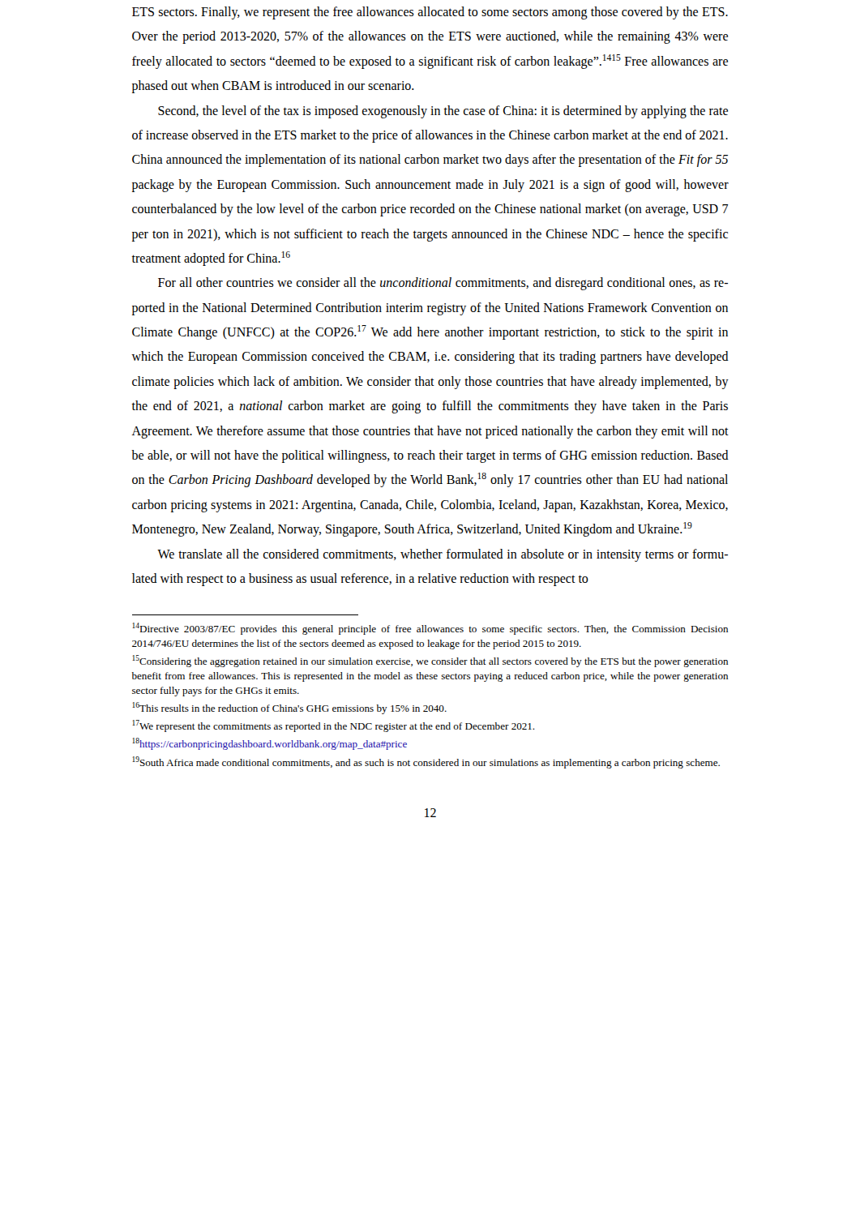ETS sectors. Finally, we represent the free allowances allocated to some sectors among those covered by the ETS. Over the period 2013-2020, 57% of the allowances on the ETS were auctioned, while the remaining 43% were freely allocated to sectors “deemed to be exposed to a significant risk of carbon leakage”.1415 Free allowances are phased out when CBAM is introduced in our scenario.
Second, the level of the tax is imposed exogenously in the case of China: it is determined by applying the rate of increase observed in the ETS market to the price of allowances in the Chinese carbon market at the end of 2021. China announced the implementation of its national carbon market two days after the presentation of the Fit for 55 package by the European Commission. Such announcement made in July 2021 is a sign of good will, however counterbalanced by the low level of the carbon price recorded on the Chinese national market (on average, USD 7 per ton in 2021), which is not sufficient to reach the targets announced in the Chinese NDC – hence the specific treatment adopted for China.16
For all other countries we consider all the unconditional commitments, and disregard conditional ones, as reported in the National Determined Contribution interim registry of the United Nations Framework Convention on Climate Change (UNFCC) at the COP26.17 We add here another important restriction, to stick to the spirit in which the European Commission conceived the CBAM, i.e. considering that its trading partners have developed climate policies which lack of ambition. We consider that only those countries that have already implemented, by the end of 2021, a national carbon market are going to fulfill the commitments they have taken in the Paris Agreement. We therefore assume that those countries that have not priced nationally the carbon they emit will not be able, or will not have the political willingness, to reach their target in terms of GHG emission reduction. Based on the Carbon Pricing Dashboard developed by the World Bank,18 only 17 countries other than EU had national carbon pricing systems in 2021: Argentina, Canada, Chile, Colombia, Iceland, Japan, Kazakhstan, Korea, Mexico, Montenegro, New Zealand, Norway, Singapore, South Africa, Switzerland, United Kingdom and Ukraine.19
We translate all the considered commitments, whether formulated in absolute or in intensity terms or formulated with respect to a business as usual reference, in a relative reduction with respect to
14Directive 2003/87/EC provides this general principle of free allowances to some specific sectors. Then, the Commission Decision 2014/746/EU determines the list of the sectors deemed as exposed to leakage for the period 2015 to 2019.
15Considering the aggregation retained in our simulation exercise, we consider that all sectors covered by the ETS but the power generation benefit from free allowances. This is represented in the model as these sectors paying a reduced carbon price, while the power generation sector fully pays for the GHGs it emits.
16This results in the reduction of China's GHG emissions by 15% in 2040.
17We represent the commitments as reported in the NDC register at the end of December 2021.
18https://carbonpricingdashboard.worldbank.org/map_data#price
19South Africa made conditional commitments, and as such is not considered in our simulations as implementing a carbon pricing scheme.
12